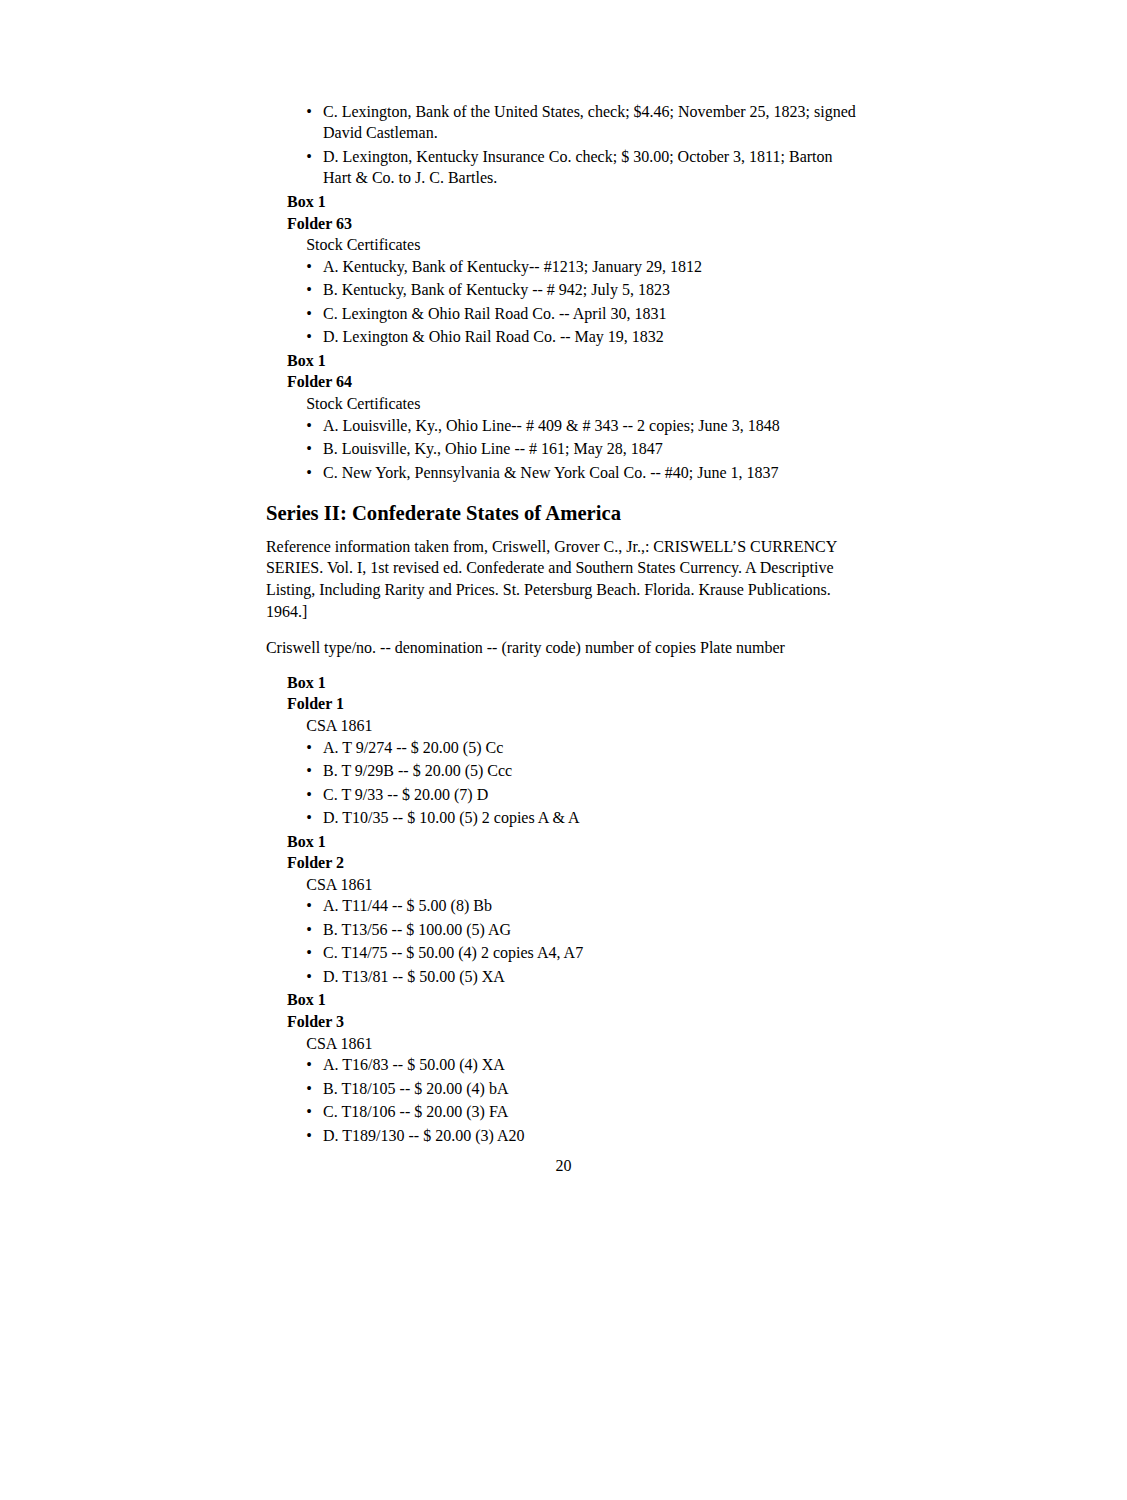C. Lexington, Bank of the United States, check; $4.46; November 25, 1823; signed David Castleman.
D. Lexington, Kentucky Insurance Co. check; $ 30.00; October 3, 1811; Barton Hart & Co. to J. C. Bartles.
Box 1
Folder 63
Stock Certificates
A. Kentucky, Bank of Kentucky-- #1213; January 29, 1812
B. Kentucky, Bank of Kentucky -- # 942; July 5, 1823
C. Lexington & Ohio Rail Road Co. -- April 30, 1831
D. Lexington & Ohio Rail Road Co. -- May 19, 1832
Box 1
Folder 64
Stock Certificates
A. Louisville, Ky., Ohio Line-- # 409 & # 343 -- 2 copies; June 3, 1848
B. Louisville, Ky., Ohio Line -- # 161; May 28, 1847
C. New York, Pennsylvania & New York Coal Co. -- #40; June 1, 1837
Series II: Confederate States of America
Reference information taken from, Criswell, Grover C., Jr.,: CRISWELL’S CURRENCY SERIES. Vol. I, 1st revised ed. Confederate and Southern States Currency. A Descriptive Listing, Including Rarity and Prices. St. Petersburg Beach. Florida. Krause Publications. 1964.]
Criswell type/no. -- denomination -- (rarity code) number of copies Plate number
Box 1
Folder 1
CSA 1861
A. T 9/274 -- $ 20.00 (5) Cc
B. T 9/29B -- $ 20.00 (5) Ccc
C. T 9/33 -- $ 20.00 (7) D
D. T10/35 -- $ 10.00 (5) 2 copies A & A
Box 1
Folder 2
CSA 1861
A. T11/44 -- $ 5.00 (8) Bb
B. T13/56 -- $ 100.00 (5) AG
C. T14/75 -- $ 50.00 (4) 2 copies A4, A7
D. T13/81 -- $ 50.00 (5) XA
Box 1
Folder 3
CSA 1861
A. T16/83 -- $ 50.00 (4) XA
B. T18/105 -- $ 20.00 (4) bA
C. T18/106 -- $ 20.00 (3) FA
D. T189/130 -- $ 20.00 (3) A20
20